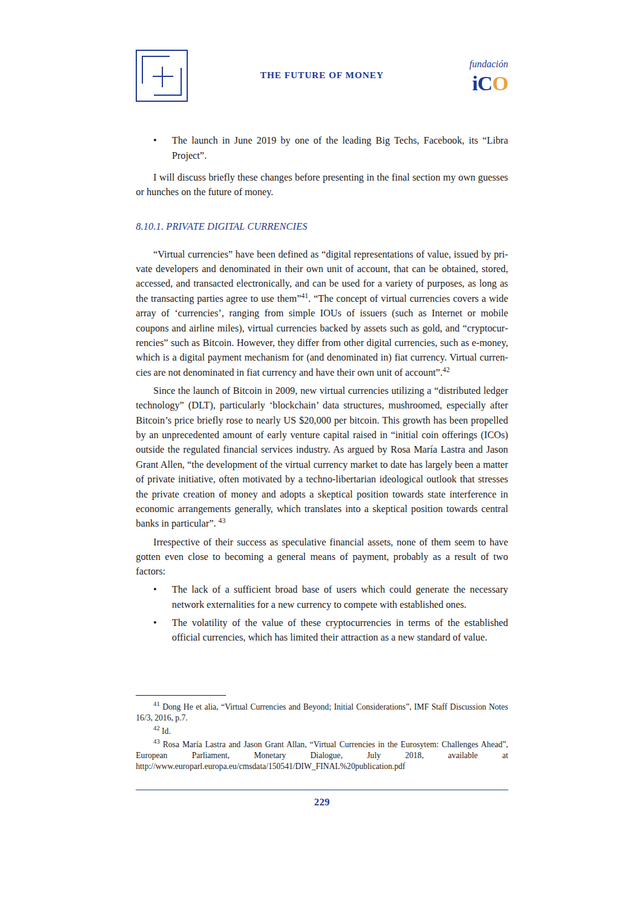THE FUTURE OF MONEY
fundación iCO
The launch in June 2019 by one of the leading Big Techs, Facebook, its “Libra Project”.
I will discuss briefly these changes before presenting in the final section my own guesses or hunches on the future of money.
8.10.1. PRIVATE DIGITAL CURRENCIES
“Virtual currencies” have been defined as “digital representations of value, issued by private developers and denominated in their own unit of account, that can be obtained, stored, accessed, and transacted electronically, and can be used for a variety of purposes, as long as the transacting parties agree to use them”41. “The concept of virtual currencies covers a wide array of ‘currencies’, ranging from simple IOUs of issuers (such as Internet or mobile coupons and airline miles), virtual currencies backed by assets such as gold, and “cryptocurrencies” such as Bitcoin. However, they differ from other digital currencies, such as e-money, which is a digital payment mechanism for (and denominated in) fiat currency. Virtual currencies are not denominated in fiat currency and have their own unit of account”.42
Since the launch of Bitcoin in 2009, new virtual currencies utilizing a “distributed ledger technology” (DLT), particularly ‘blockchain’ data structures, mushroomed, especially after Bitcoin’s price briefly rose to nearly US $20,000 per bitcoin. This growth has been propelled by an unprecedented amount of early venture capital raised in “initial coin offerings (ICOs) outside the regulated financial services industry. As argued by Rosa María Lastra and Jason Grant Allen, “the development of the virtual currency market to date has largely been a matter of private initiative, often motivated by a techno-libertarian ideological outlook that stresses the private creation of money and adopts a skeptical position towards state interference in economic arrangements generally, which translates into a skeptical position towards central banks in particular”. 43
Irrespective of their success as speculative financial assets, none of them seem to have gotten even close to becoming a general means of payment, probably as a result of two factors:
The lack of a sufficient broad base of users which could generate the necessary network externalities for a new currency to compete with established ones.
The volatility of the value of these cryptocurrencies in terms of the established official currencies, which has limited their attraction as a new standard of value.
41 Dong He et alia, “Virtual Currencies and Beyond; Initial Considerations”, IMF Staff Discussion Notes 16/3, 2016, p.7.
42 Id.
43 Rosa María Lastra and Jason Grant Allan, “Virtual Currencies in the Eurosytem: Challenges Ahead”, European Parliament, Monetary Dialogue, July 2018, available at http://www.europarl.europa.eu/cmsdata/150541/DIW_FINAL%20publication.pdf
229